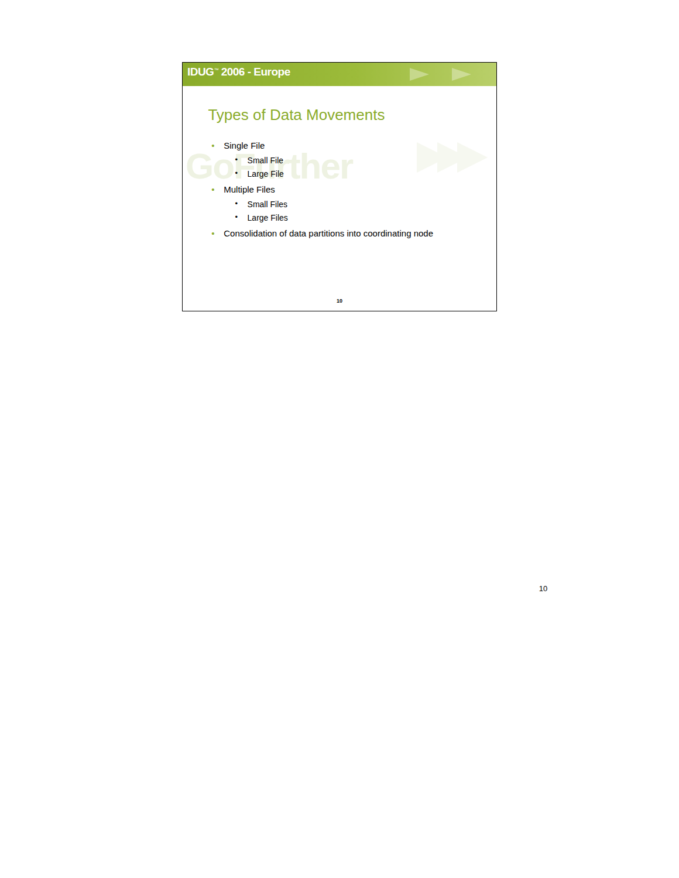IDUG™ 2006 - Europe
GoFurther
Types of Data Movements
Single File
Small File
Large File
Multiple Files
Small Files
Large Files
Consolidation of data partitions into coordinating node
10
10